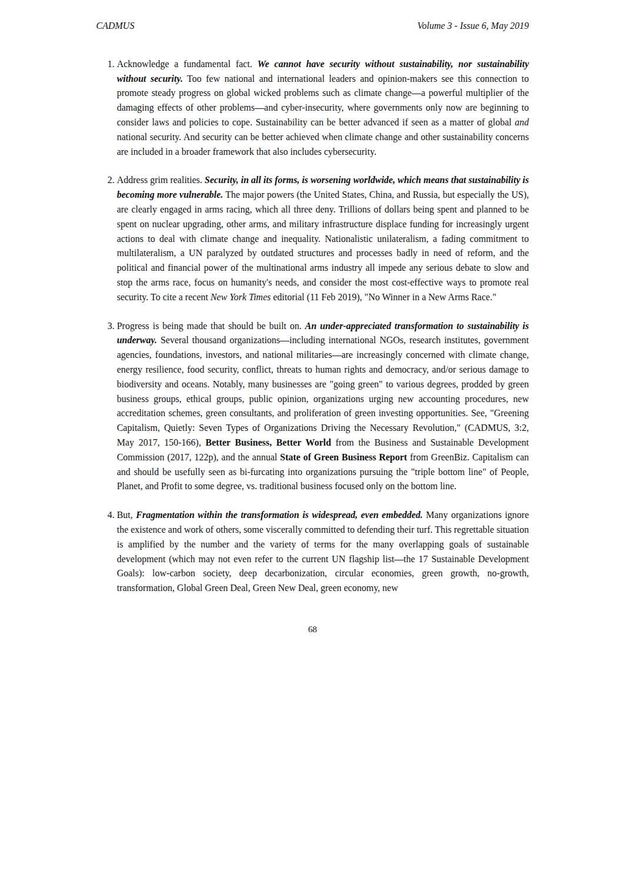CADMUS Volume 3 - Issue 6, May 2019
Acknowledge a fundamental fact. We cannot have security without sustainability, nor sustainability without security. Too few national and international leaders and opinion-makers see this connection to promote steady progress on global wicked problems such as climate change—a powerful multiplier of the damaging effects of other problems—and cyber-insecurity, where governments only now are beginning to consider laws and policies to cope. Sustainability can be better advanced if seen as a matter of global and national security. And security can be better achieved when climate change and other sustainability concerns are included in a broader framework that also includes cybersecurity.
Address grim realities. Security, in all its forms, is worsening worldwide, which means that sustainability is becoming more vulnerable. The major powers (the United States, China, and Russia, but especially the US), are clearly engaged in arms racing, which all three deny. Trillions of dollars being spent and planned to be spent on nuclear upgrading, other arms, and military infrastructure displace funding for increasingly urgent actions to deal with climate change and inequality. Nationalistic unilateralism, a fading commitment to multilateralism, a UN paralyzed by outdated structures and processes badly in need of reform, and the political and financial power of the multinational arms industry all impede any serious debate to slow and stop the arms race, focus on humanity's needs, and consider the most cost-effective ways to promote real security. To cite a recent New York Times editorial (11 Feb 2019), "No Winner in a New Arms Race."
Progress is being made that should be built on. An under-appreciated transformation to sustainability is underway. Several thousand organizations—including international NGOs, research institutes, government agencies, foundations, investors, and national militaries—are increasingly concerned with climate change, energy resilience, food security, conflict, threats to human rights and democracy, and/or serious damage to biodiversity and oceans. Notably, many businesses are "going green" to various degrees, prodded by green business groups, ethical groups, public opinion, organizations urging new accounting procedures, new accreditation schemes, green consultants, and proliferation of green investing opportunities. See, "Greening Capitalism, Quietly: Seven Types of Organizations Driving the Necessary Revolution," (CADMUS, 3:2, May 2017, 150-166), Better Business, Better World from the Business and Sustainable Development Commission (2017, 122p), and the annual State of Green Business Report from GreenBiz. Capitalism can and should be usefully seen as bi-furcating into organizations pursuing the "triple bottom line" of People, Planet, and Profit to some degree, vs. traditional business focused only on the bottom line.
But, Fragmentation within the transformation is widespread, even embedded. Many organizations ignore the existence and work of others, some viscerally committed to defending their turf. This regrettable situation is amplified by the number and the variety of terms for the many overlapping goals of sustainable development (which may not even refer to the current UN flagship list—the 17 Sustainable Development Goals): low-carbon society, deep decarbonization, circular economies, green growth, no-growth, transformation, Global Green Deal, Green New Deal, green economy, new
68